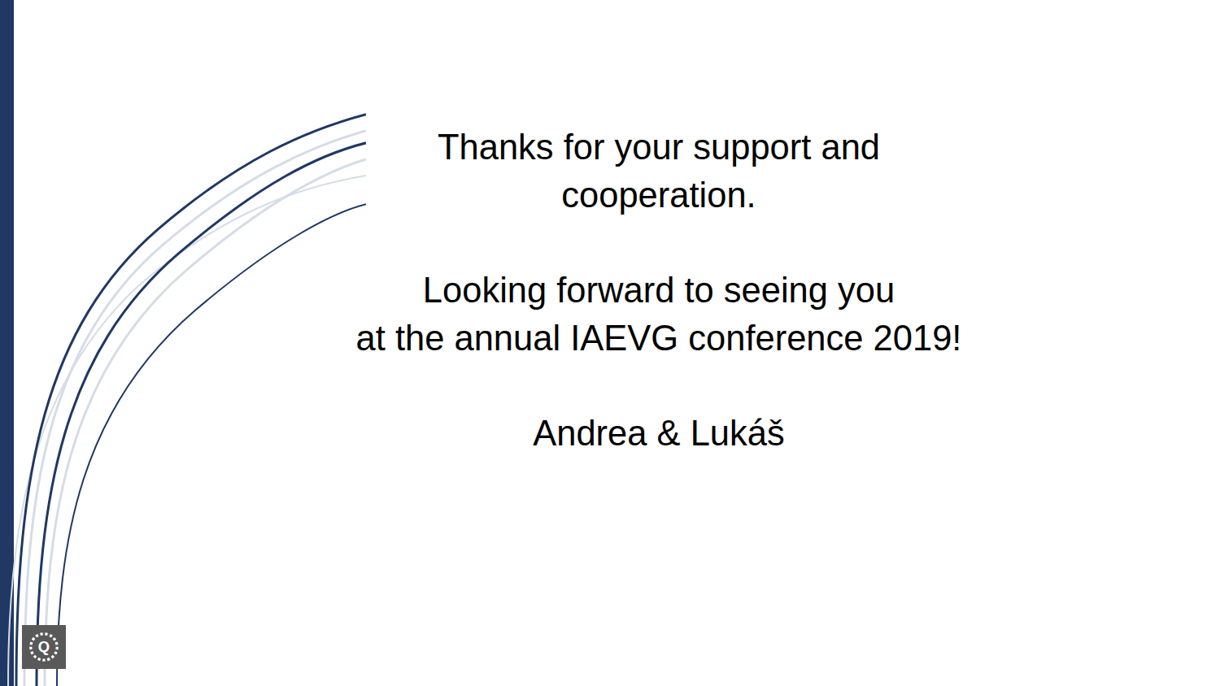Q
Thanks for your support and
cooperation.
Looking forward to seeing you
at the annual IAEVG conference 2019!
Andrea & Lukáš